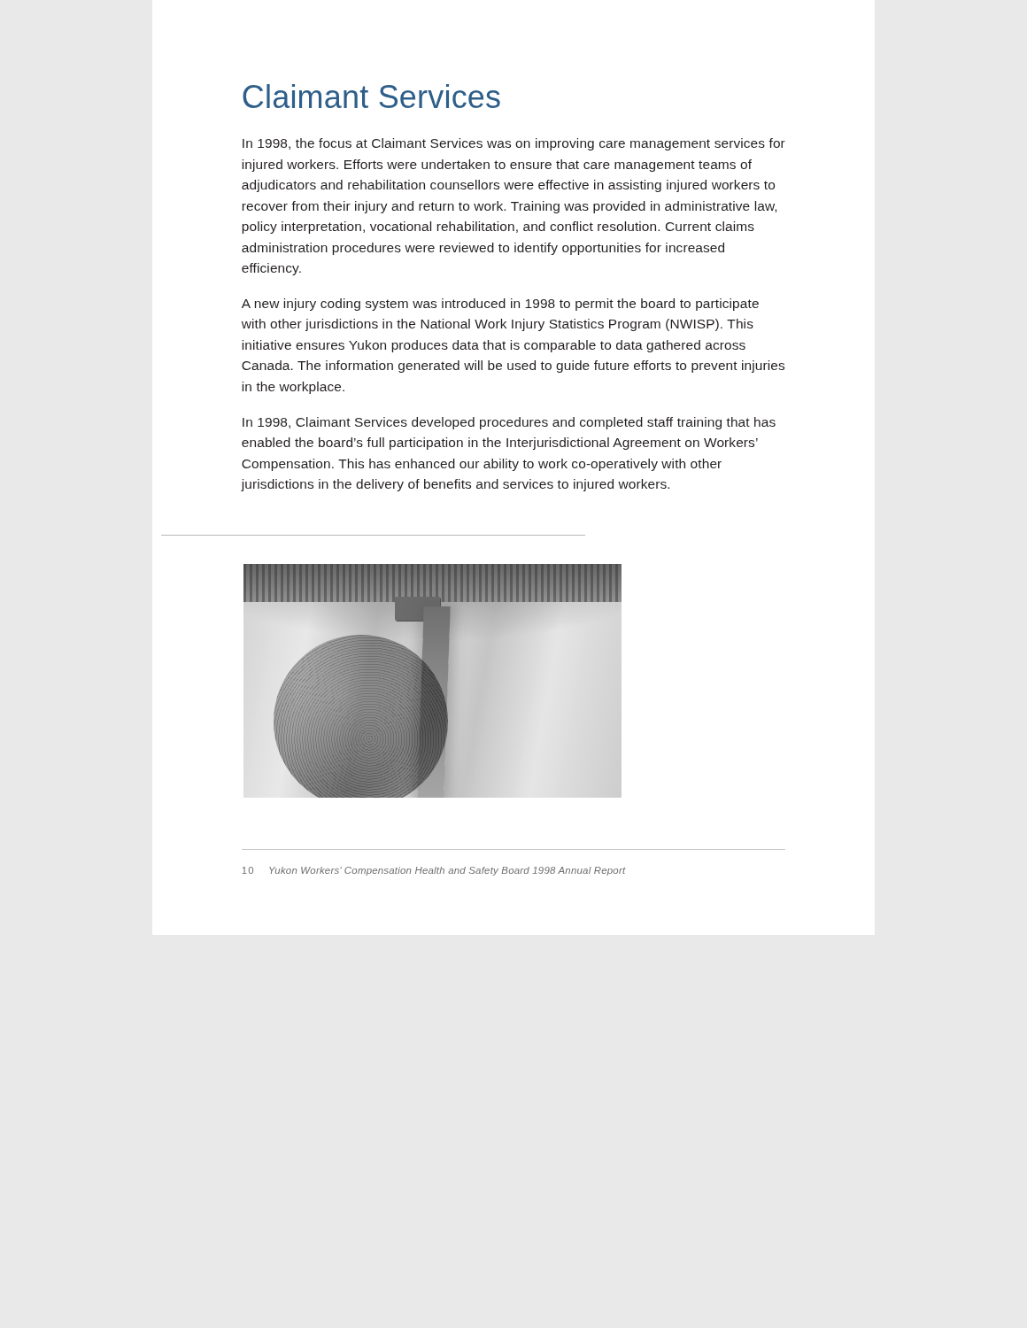Claimant Services
In 1998, the focus at Claimant Services was on improving care management services for injured workers. Efforts were undertaken to ensure that care management teams of adjudicators and rehabilitation counsellors were effective in assisting injured workers to recover from their injury and return to work. Training was provided in administrative law, policy interpretation, vocational rehabilitation, and conflict resolution. Current claims administration procedures were reviewed to identify opportunities for increased efficiency.
A new injury coding system was introduced in 1998 to permit the board to participate with other jurisdictions in the National Work Injury Statistics Program (NWISP). This initiative ensures Yukon produces data that is comparable to data gathered across Canada. The information generated will be used to guide future efforts to prevent injuries in the workplace.
In 1998, Claimant Services developed procedures and completed staff training that has enabled the board’s full participation in the Interjurisdictional Agreement on Workers’ Compensation. This has enhanced our ability to work co-operatively with other jurisdictions in the delivery of benefits and services to injured workers.
10 Yukon Workers’ Compensation Health and Safety Board 1998 Annual Report